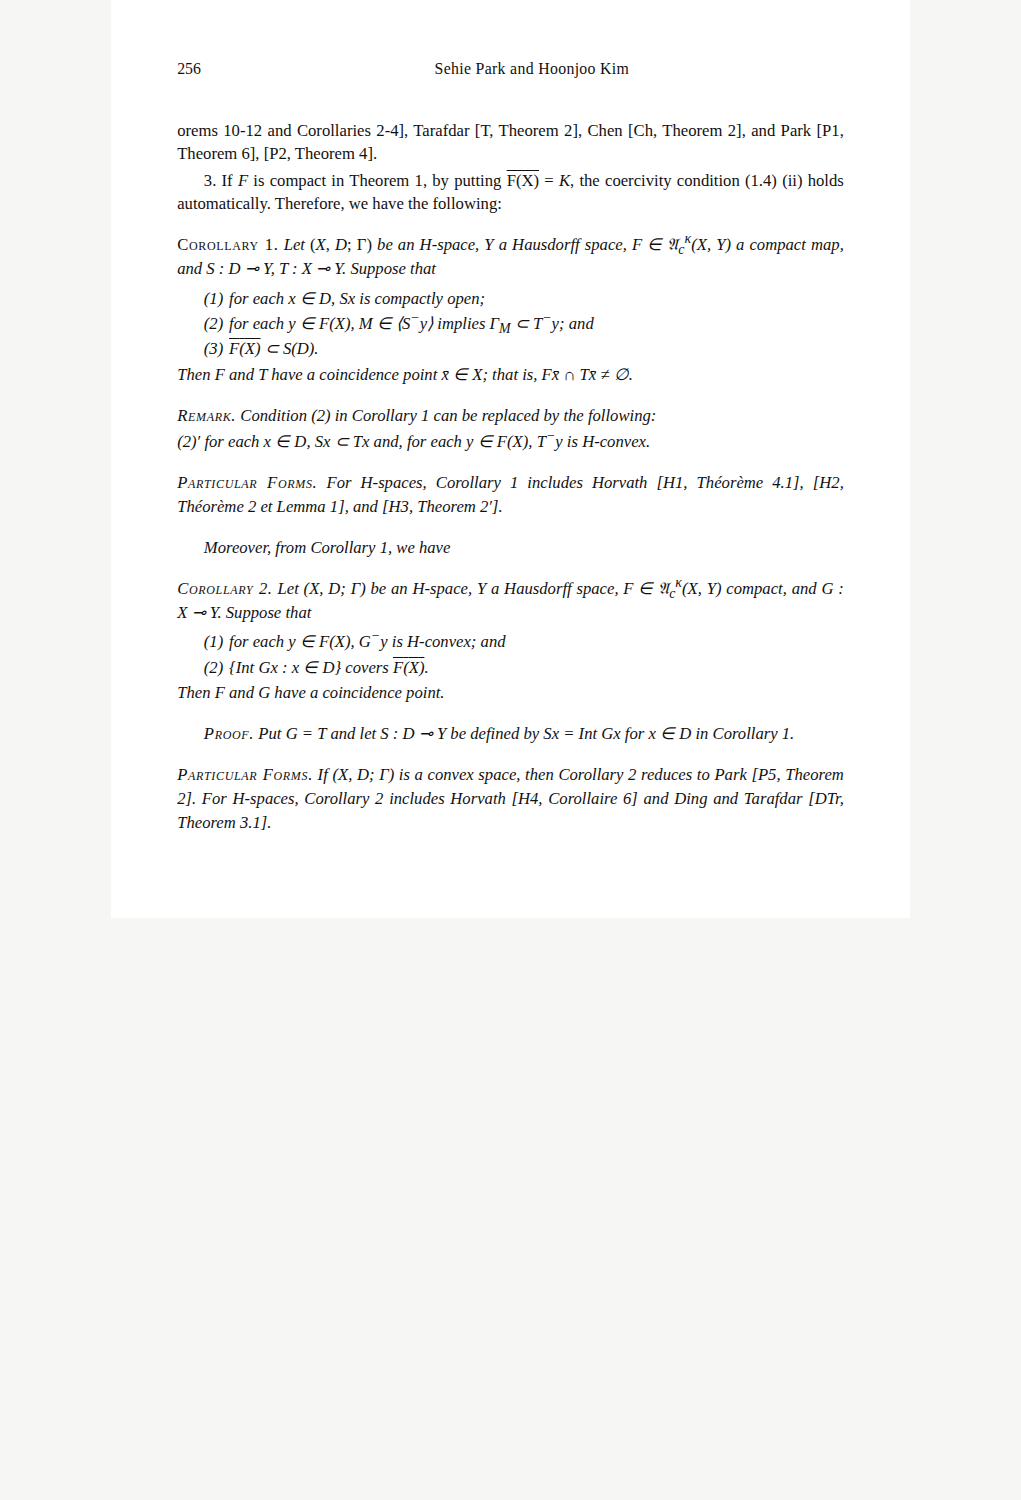256 Sehie Park and Hoonjoo Kim
orems 10-12 and Corollaries 2-4], Tarafdar [T, Theorem 2], Chen [Ch, Theorem 2], and Park [P1, Theorem 6], [P2, Theorem 4].
3. If F is compact in Theorem 1, by putting F(X) = K, the coercivity condition (1.4) (ii) holds automatically. Therefore, we have the following:
Corollary 1. Let (X, D; Γ) be an H-space, Y a Hausdorff space, F ∈ 𝔄cκ(X, Y) a compact map, and S : D ⊸ Y, T : X ⊸ Y. Suppose that
(1) for each x ∈ D, Sx is compactly open;
(2) for each y ∈ F(X), M ∈ ⟨S−y⟩ implies ΓM ⊂ T−y; and
(3) F(X) ⊂ S(D).
Then F and T have a coincidence point x̄ ∈ X; that is, F x̄ ∩ Tx̄ ≠ ∅.
Remark. Condition (2) in Corollary 1 can be replaced by the following:
(2)′ for each x ∈ D, Sx ⊂ Tx and, for each y ∈ F(X), T−y is H-convex.
Particular Forms. For H-spaces, Corollary 1 includes Horvath [H1, Théorème 4.1], [H2, Théorème 2 et Lemma 1], and [H3, Theorem 2′].
Moreover, from Corollary 1, we have
Corollary 2. Let (X, D; Γ) be an H-space, Y a Hausdorff space, F ∈ 𝔄cκ(X, Y) compact, and G : X ⊸ Y. Suppose that
(1) for each y ∈ F(X), G−y is H-convex; and
(2){Int Gx : x ∈ D} covers F(X).
Then F and G have a coincidence point.
Proof. Put G = T and let S : D ⊸ Y be defined by Sx = Int Gx for x ∈ D in Corollary 1.
Particular Forms. If (X, D; Γ) is a convex space, then Corollary 2 reduces to Park [P5, Theorem 2]. For H-spaces, Corollary 2 includes Horvath [H4, Corollaire 6] and Ding and Tarafdar [DTr, Theorem 3.1].